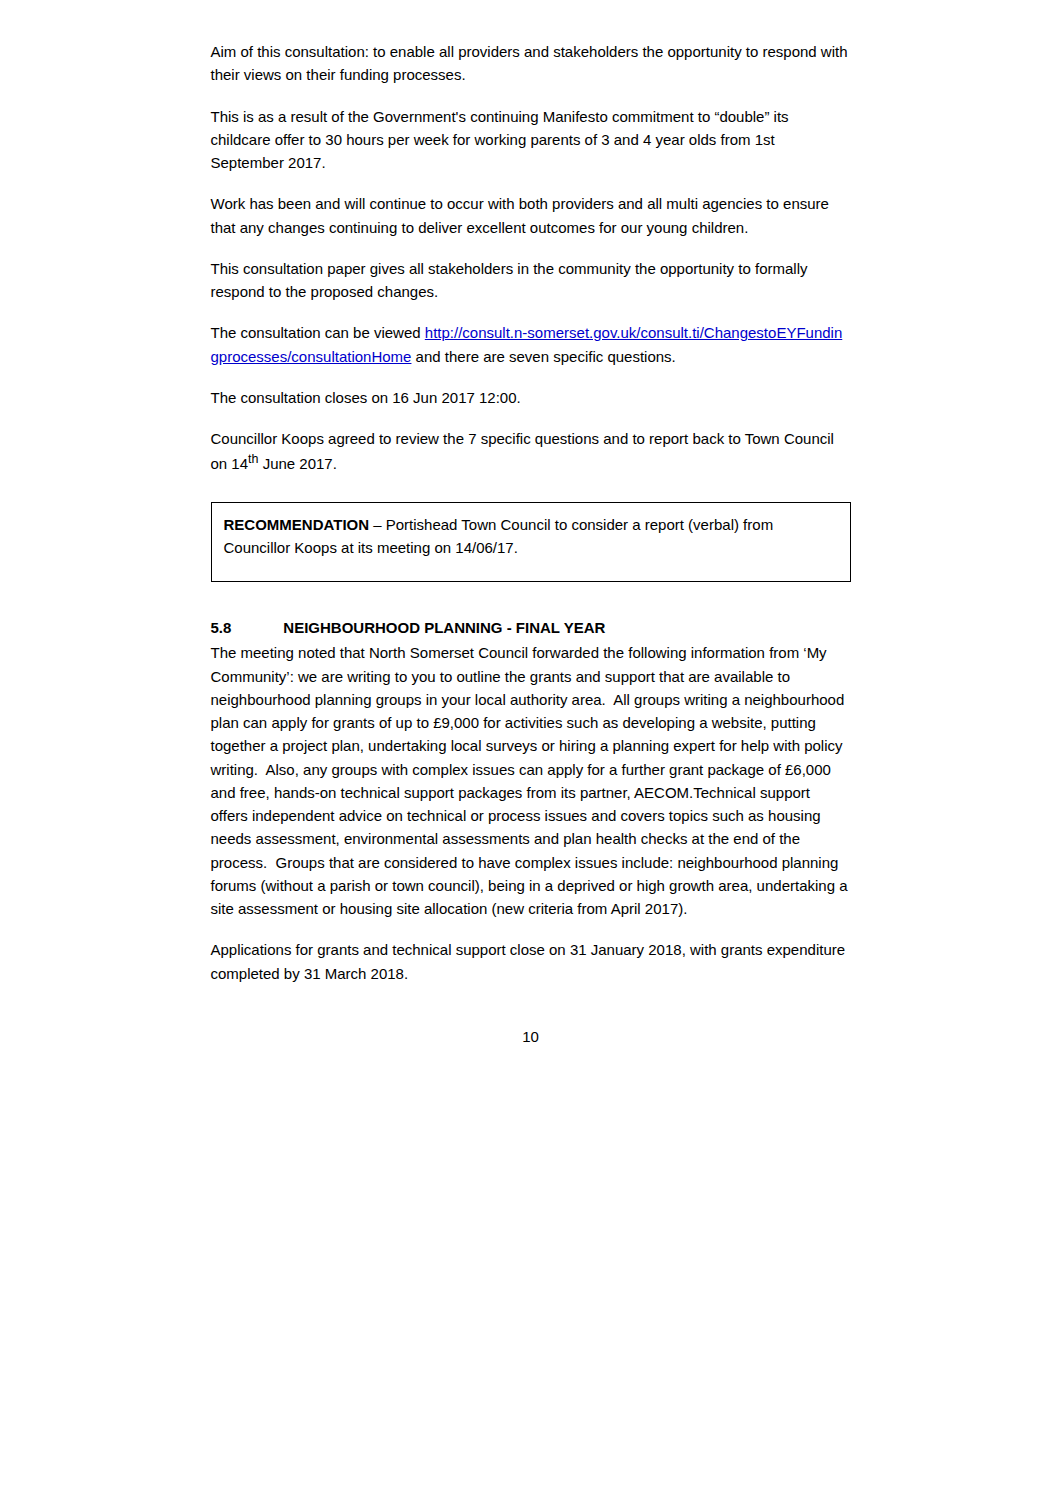Aim of this consultation: to enable all providers and stakeholders the opportunity to respond with their views on their funding processes.
This is as a result of the Government's continuing Manifesto commitment to “double” its childcare offer to 30 hours per week for working parents of 3 and 4 year olds from 1st September 2017.
Work has been and will continue to occur with both providers and all multi agencies to ensure that any changes continuing to deliver excellent outcomes for our young children.
This consultation paper gives all stakeholders in the community the opportunity to formally respond to the proposed changes.
The consultation can be viewed http://consult.n-somerset.gov.uk/consult.ti/ChangestoEYFundingprocesses/consultationHome and there are seven specific questions.
The consultation closes on 16 Jun 2017 12:00.
Councillor Koops agreed to review the 7 specific questions and to report back to Town Council on 14th June 2017.
RECOMMENDATION – Portishead Town Council to consider a report (verbal) from Councillor Koops at its meeting on 14/06/17.
5.8 NEIGHBOURHOOD PLANNING - FINAL YEAR
The meeting noted that North Somerset Council forwarded the following information from ‘My Community’: we are writing to you to outline the grants and support that are available to neighbourhood planning groups in your local authority area. All groups writing a neighbourhood plan can apply for grants of up to £9,000 for activities such as developing a website, putting together a project plan, undertaking local surveys or hiring a planning expert for help with policy writing. Also, any groups with complex issues can apply for a further grant package of £6,000 and free, hands-on technical support packages from its partner, AECOM.Technical support offers independent advice on technical or process issues and covers topics such as housing needs assessment, environmental assessments and plan health checks at the end of the process. Groups that are considered to have complex issues include: neighbourhood planning forums (without a parish or town council), being in a deprived or high growth area, undertaking a site assessment or housing site allocation (new criteria from April 2017).
Applications for grants and technical support close on 31 January 2018, with grants expenditure completed by 31 March 2018.
10